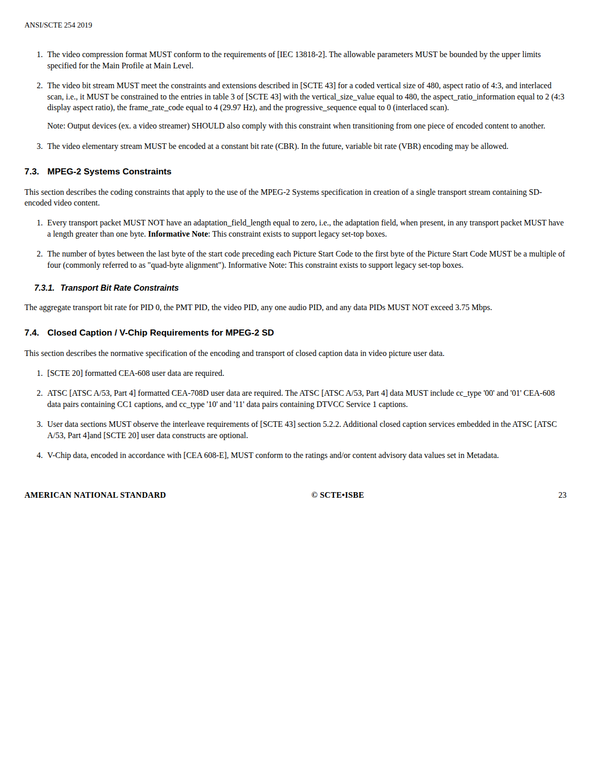ANSI/SCTE 254 2019
The video compression format MUST conform to the requirements of [IEC 13818-2]. The allowable parameters MUST be bounded by the upper limits specified for the Main Profile at Main Level.
The video bit stream MUST meet the constraints and extensions described in [SCTE 43] for a coded vertical size of 480, aspect ratio of 4:3, and interlaced scan, i.e., it MUST be constrained to the entries in table 3 of [SCTE 43] with the vertical_size_value equal to 480, the aspect_ratio_information equal to 2 (4:3 display aspect ratio), the frame_rate_code equal to 4 (29.97 Hz), and the progressive_sequence equal to 0 (interlaced scan).
Note: Output devices (ex. a video streamer) SHOULD also comply with this constraint when transitioning from one piece of encoded content to another.
The video elementary stream MUST be encoded at a constant bit rate (CBR). In the future, variable bit rate (VBR) encoding may be allowed.
7.3. MPEG-2 Systems Constraints
This section describes the coding constraints that apply to the use of the MPEG-2 Systems specification in creation of a single transport stream containing SD-encoded video content.
Every transport packet MUST NOT have an adaptation_field_length equal to zero, i.e., the adaptation field, when present, in any transport packet MUST have a length greater than one byte. Informative Note: This constraint exists to support legacy set-top boxes.
The number of bytes between the last byte of the start code preceding each Picture Start Code to the first byte of the Picture Start Code MUST be a multiple of four (commonly referred to as "quad-byte alignment"). Informative Note: This constraint exists to support legacy set-top boxes.
7.3.1. Transport Bit Rate Constraints
The aggregate transport bit rate for PID 0, the PMT PID, the video PID, any one audio PID, and any data PIDs MUST NOT exceed 3.75 Mbps.
7.4. Closed Caption / V-Chip Requirements for MPEG-2 SD
This section describes the normative specification of the encoding and transport of closed caption data in video picture user data.
[SCTE 20] formatted CEA-608 user data are required.
ATSC [ATSC A/53, Part 4] formatted CEA-708D user data are required. The ATSC [ATSC A/53, Part 4] data MUST include cc_type '00' and '01' CEA-608 data pairs containing CC1 captions, and cc_type '10' and '11' data pairs containing DTVCC Service 1 captions.
User data sections MUST observe the interleave requirements of [SCTE 43] section 5.2.2. Additional closed caption services embedded in the ATSC [ATSC A/53, Part 4]and [SCTE 20] user data constructs are optional.
V-Chip data, encoded in accordance with [CEA 608-E], MUST conform to the ratings and/or content advisory data values set in Metadata.
AMERICAN NATIONAL STANDARD © SCTE•ISBE 23